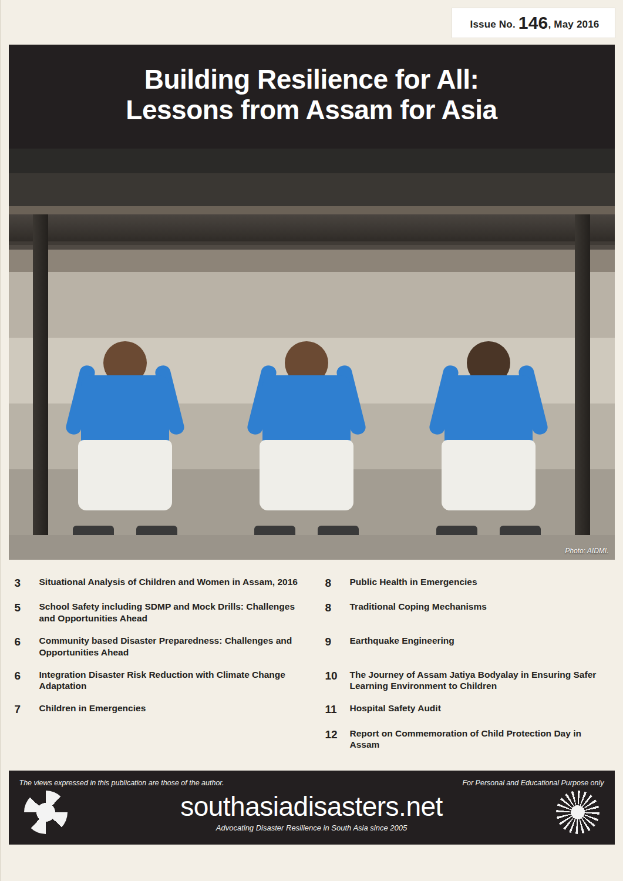Issue No. 146, May 2016
Building Resilience for All:
Lessons from Assam for Asia
Photo: AIDMI.
3 Situational Analysis of Children and Women in Assam, 2016
8 Public Health in Emergencies
5 School Safety including SDMP and Mock Drills: Challenges and Opportunities Ahead
8 Traditional Coping Mechanisms
6 Community based Disaster Preparedness: Challenges and Opportunities Ahead
9 Earthquake Engineering
6 Integration Disaster Risk Reduction with Climate Change Adaptation
10 The Journey of Assam Jatiya Bodyalay in Ensuring Safer Learning Environment to Children
7 Children in Emergencies
11 Hospital Safety Audit
12 Report on Commemoration of Child Protection Day in Assam
The views expressed in this publication are those of the author. For Personal and Educational Purpose only
southasiadisasters.net
Advocating Disaster Resilience in South Asia since 2005